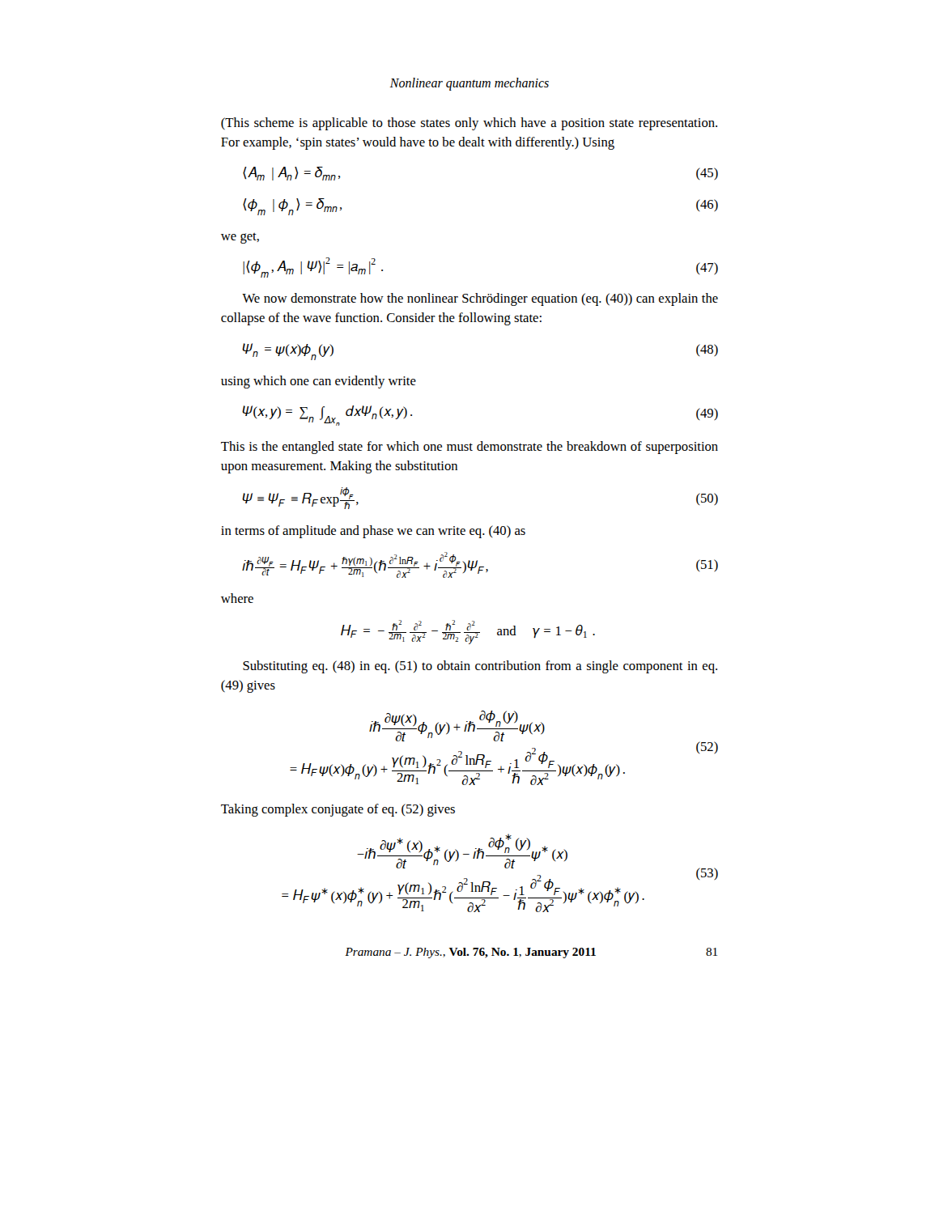Nonlinear quantum mechanics
(This scheme is applicable to those states only which have a position state representation. For example, ‘spin states’ would have to be dealt with differently.) Using
⟨Am|An⟩ = δmn ,
(45)
⟨ϕm|ϕn⟩ = δmn ,
(46)
we get,
|⟨ϕm,Am|Ψ⟩| 2 = |am| 2 .
(47)
We now demonstrate how the nonlinear Schrödinger equation (eq. (40)) can explain the collapse of the wave function. Consider the following state:
Ψn = ψ(x) ϕn(y)
(48)
using which one can evidently write
Ψ(x,y) = ∑n ∫Δxn dx Ψn(x,y) .
(49)
This is the entangled state for which one must demonstrate the breakdown of superposition upon measurement. Making the substitution
Ψ ≡ ΨF ≡ RF exp iϕF ℏ ,
(50)
in terms of amplitude and phase we can write eq. (40) as
iℏ ∂ΨF ∂t = HFΨF + ℏγ(m1) 2m1 ( ℏ ∂2lnRF ∂x2 + i ∂2ϕF ∂x2 ) ΨF ,
(51)
where
HF = − ℏ2 2m1 ∂2 ∂x2 − ℏ2 2m2 ∂2 ∂y2 and γ = 1 − θ1 .
Substituting eq. (48) in eq. (51) to obtain contribution from a single component in eq. (49) gives
iℏ ∂ψ(x) ∂t ϕn(y) + iℏ ∂ϕn(y) ∂t ψ(x) = HF ψ(x) ϕn(y) + γ(m1) 2m1 ℏ2 ( ∂2lnRF ∂x2 + i 1ℏ ∂2ϕF ∂x2 ) ψ(x) ϕn(y) .
(52)
Taking complex conjugate of eq. (52) gives
− iℏ ∂ψ∗(x) ∂t ϕn∗(y) − iℏ ∂ϕn∗(y) ∂t ψ∗(x) = HF ψ∗(x) ϕn∗(y) + γ(m1) 2m1 ℏ2 ( ∂2lnRF ∂x2 − i 1ℏ ∂2ϕF ∂x2 ) ψ∗(x) ϕn∗(y) .
(53)
Pramana – J. Phys., Vol. 76, No. 1, January 2011
81